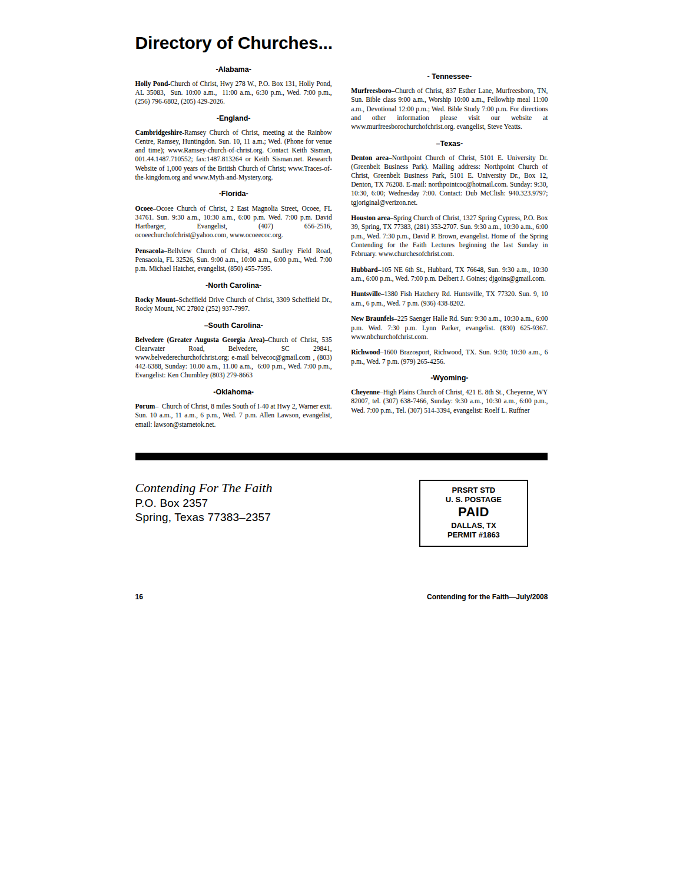Directory of Churches...
-Alabama-
Holly Pond-Church of Christ, Hwy 278 W., P.O. Box 131, Holly Pond, AL 35083, Sun. 10:00 a.m., 11:00 a.m., 6:30 p.m., Wed. 7:00 p.m., (256) 796-6802, (205) 429-2026.
-England-
Cambridgeshire-Ramsey Church of Christ, meeting at the Rainbow Centre, Ramsey, Huntingdon. Sun. 10, 11 a.m.; Wed. (Phone for venue and time); www.Ramsey-church-of-christ.org. Contact Keith Sisman, 001.44.1487.710552; fax:1487.813264 or Keith Sisman.net. Research Website of 1,000 years of the British Church of Christ; www.Traces-of-the-kingdom.org and www.Myth-and-Mystery.org.
-Florida-
Ocoee–Ocoee Church of Christ, 2 East Magnolia Street, Ocoee, FL 34761. Sun. 9:30 a.m., 10:30 a.m., 6:00 p.m. Wed. 7:00 p.m. David Hartbarger, Evangelist, (407) 656-2516, ocoeechurchofchrist@yahoo.com, www.ocoeecoc.org.
Pensacola–Bellview Church of Christ, 4850 Saufley Field Road, Pensacola, FL 32526, Sun. 9:00 a.m., 10:00 a.m., 6:00 p.m., Wed. 7:00 p.m. Michael Hatcher, evangelist, (850) 455-7595.
-North Carolina-
Rocky Mount–Scheffield Drive Church of Christ, 3309 Scheffield Dr., Rocky Mount, NC 27802 (252) 937-7997.
–South Carolina-
Belvedere (Greater Augusta Georgia Area)–Church of Christ, 535 Clearwater Road, Belvedere, SC 29841, www.belvederechurchofchrist.org; e-mail belvecoc@gmail.com , (803) 442-6388, Sunday: 10.00 a.m., 11.00 a.m., 6:00 p.m., Wed. 7:00 p.m., Evangelist: Ken Chumbley (803) 279-8663
-Oklahoma-
Porum– Church of Christ, 8 miles South of I-40 at Hwy 2, Warner exit. Sun. 10 a.m., 11 a.m., 6 p.m., Wed. 7 p.m. Allen Lawson, evangelist, email: lawson@starnetok.net.
- Tennessee-
Murfreesboro–Church of Christ, 837 Esther Lane, Murfreesboro, TN, Sun. Bible class 9:00 a.m., Worship 10:00 a.m., Fellowhip meal 11:00 a.m., Devotional 12:00 p.m.; Wed. Bible Study 7:00 p.m. For directions and other information please visit our website at www.murfreesborochurchofchrist.org. evangelist, Steve Yeatts.
–Texas-
Denton area–Northpoint Church of Christ, 5101 E. University Dr. (Greenbelt Business Park). Mailing address: Northpoint Church of Christ, Greenbelt Business Park, 5101 E. University Dr., Box 12, Denton, TX 76208. E-mail: northpointcoc@hotmail.com. Sunday: 9:30, 10:30, 6:00; Wednesday 7:00. Contact: Dub McClish: 940.323.9797; tgjoriginal@verizon.net.
Houston area–Spring Church of Christ, 1327 Spring Cypress, P.O. Box 39, Spring, TX 77383, (281) 353-2707. Sun. 9:30 a.m., 10:30 a.m., 6:00 p.m., Wed. 7:30 p.m., David P. Brown, evangelist. Home of the Spring Contending for the Faith Lectures beginning the last Sunday in February. www.churchesofchrist.com.
Hubbard–105 NE 6th St., Hubbard, TX 76648, Sun. 9:30 a.m., 10:30 a.m., 6:00 p.m., Wed. 7:00 p.m. Delbert J. Goines; djgoins@gmail.com.
Huntsville–1380 Fish Hatchery Rd. Huntsville, TX 77320. Sun. 9, 10 a.m., 6 p.m., Wed. 7 p.m. (936) 438-8202.
New Braunfels–225 Saenger Halle Rd. Sun: 9:30 a.m., 10:30 a.m., 6:00 p.m. Wed. 7:30 p.m. Lynn Parker, evangelist. (830) 625-9367. www.nbchurchofchrist.com.
Richwood–1600 Brazosport, Richwood, TX. Sun. 9:30; 10:30 a.m., 6 p.m., Wed. 7 p.m. (979) 265-4256.
-Wyoming-
Cheyenne–High Plains Church of Christ, 421 E. 8th St., Cheyenne, WY 82007, tel. (307) 638-7466, Sunday: 9:30 a.m., 10:30 a.m., 6:00 p.m., Wed. 7:00 p.m., Tel. (307) 514-3394, evangelist: Roelf L. Ruffner
Contending For The Faith
P.O. Box 2357
Spring, Texas 77383–2357
PRSRT STD
U. S. POSTAGE
PAID DALLAS, TX
PERMIT #1863
16
Contending for the Faith—July/2008